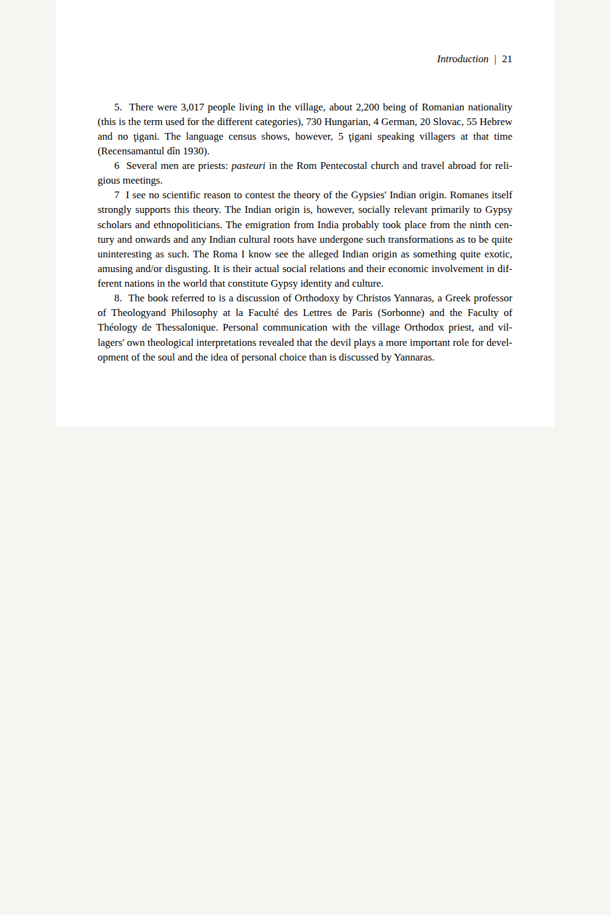Introduction|21
5. There were 3,017 people living in the village, about 2,200 being of Romanian nationality (this is the term used for the different categories), 730 Hungarian, 4 German, 20 Slovac, 55 Hebrew and no ţigani. The language census shows, however, 5 ţigani speaking villagers at that time (Recensamantul dîn 1930).
6 Several men are priests: pasteuri in the Rom Pentecostal church and travel abroad for religious meetings.
7 I see no scientific reason to contest the theory of the Gypsies' Indian origin. Romanes itself strongly supports this theory. The Indian origin is, however, socially relevant primarily to Gypsy scholars and ethnopoliticians. The emigration from India probably took place from the ninth century and onwards and any Indian cultural roots have undergone such transformations as to be quite uninteresting as such. The Roma I know see the alleged Indian origin as something quite exotic, amusing and/or disgusting. It is their actual social relations and their economic involvement in different nations in the world that constitute Gypsy identity and culture.
8. The book referred to is a discussion of Orthodoxy by Christos Yannaras, a Greek professor of Theologyand Philosophy at la Faculté des Lettres de Paris (Sorbonne) and the Faculty of Théology de Thessalonique. Personal communication with the village Orthodox priest, and villagers' own theological interpretations revealed that the devil plays a more important role for development of the soul and the idea of personal choice than is discussed by Yannaras.